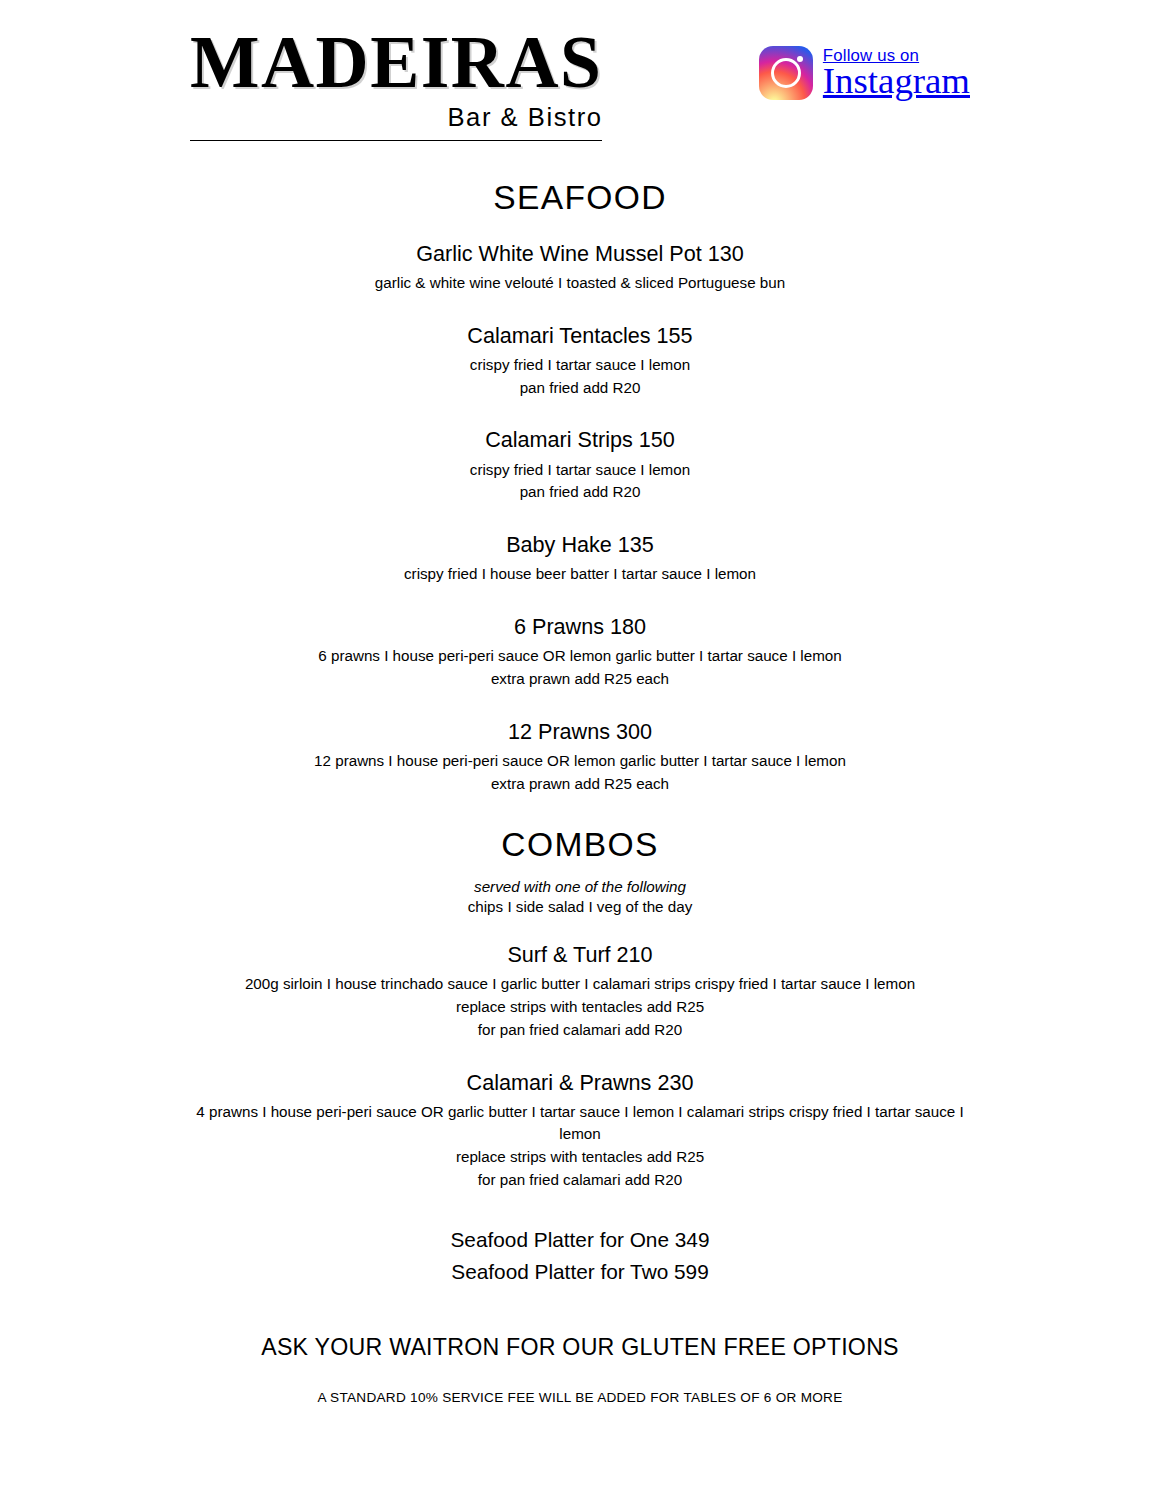Madeiras
Bar & Bistro
Follow us on Instagram
Seafood
Garlic White Wine Mussel Pot 130
garlic & white wine velouté I toasted & sliced Portuguese bun
Calamari Tentacles 155
crispy fried I tartar sauce I lemon pan fried add R20
Calamari Strips 150
crispy fried I tartar sauce I lemon pan fried add R20
Baby Hake 135
crispy fried I house beer batter I tartar sauce I lemon
6 Prawns 180
6 prawns I house peri-peri sauce OR lemon garlic butter I tartar sauce I lemon extra prawn add R25 each
12 Prawns 300
12 prawns I house peri-peri sauce OR lemon garlic butter I tartar sauce I lemon extra prawn add R25 each
Combos
served with one of the following chips I side salad I veg of the day
Surf & Turf 210
200g sirloin I house trinchado sauce I garlic butter I calamari strips crispy fried I tartar sauce I lemon replace strips with tentacles add R25 for pan fried calamari add R20
Calamari & Prawns 230
4 prawns I house peri-peri sauce OR garlic butter I tartar sauce I lemon I calamari strips crispy fried I tartar sauce I lemon replace strips with tentacles add R25 for pan fried calamari add R20
Seafood Platter for One 349
Seafood Platter for Two 599
Ask your waitron for our gluten free options
A standard 10% service fee will be added for tables of 6 or more